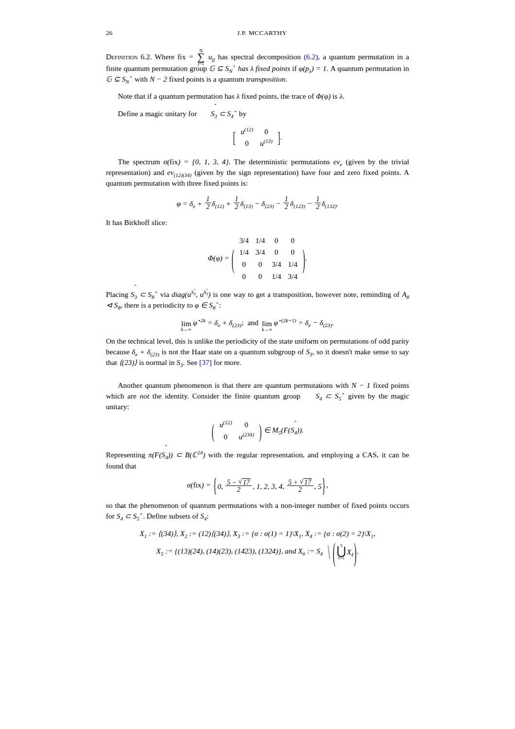26 J.P. MCCARTHY
Definition 6.2. Where fix = N∑j=1 ujj has spectral decomposition (6.2), a quantum permutation in a finite quantum permutation group 𝔾 ⊆ SN+ has λ fixed points if φ(pλ) = 1. A quantum permutation in 𝔾 ⊆ SN+ with N − 2 fixed points is a quantum transposition.
Note that if a quantum permutation has λ fixed points, the trace of Φ(φ) is λ.
Define a magic unitary for ̂S3 ⊂ S4+ by
[
| u (12) | 0 |
| 0 | u (13) |
] .
The spectrum σ(fix) = {0, 1, 3, 4}. The deterministic permutations eve (given by the trivial representation) and ev(12)(34) (given by the sign representation) have four and zero fixed points. A quantum permutation with three fixed points is:
φ = δe + 12δ(12) + 12δ(13) − δ(23) − 12δ(123) − 12δ(132).
It has Birkhoff slice:
Φ(φ) = (
| 3/4 | 1/4 | 0 | 0 |
| 1/4 | 3/4 | 0 | 0 |
| 0 | 0 | 3/4 | 1/4 |
| 0 | 0 | 1/4 | 3/4 |
) .
Placing ̂S3 ⊂ S8+ via diag(ûS3, ûS3) is one way to get a transposition, however note, reminding of A8 ⊲ S8, there is a periodicity to φ ∈ S8+:
lim k→∞φ⋆2k = δe + δ(23); and lim k→∞φ⋆(2k+1) = δe − δ(23).
On the technical level, this is unlike the periodicity of the state uniform on permutations of odd parity because δe + δ(23) is not the Haar state on a quantum subgroup of ̂S3, so it doesn't make sense to say that ⟨(23)⟩ is normal in S3. See [37] for more.
Another quantum phenomenon is that there are quantum permutations with N − 1 fixed points which are not the identity. Consider the finite quantum group ̂S4 ⊂ S5+ given by the magic unitary:
(
| u (12) | 0 |
| 0 | u (234) |
) ∈ M5(F(̂S4)).
Representing π(F(̂S4)) ⊂ B(ℂ24) with the regular representation, and employing a CAS, it can be found that
σ(fix) = { 0, 5 − 172, 1, 2, 3, 4, 5 + 172, 5 } ,
so that the phenomenon of quantum permutations with a non-integer number of fixed points occurs for ̂S4 ⊂ S5+. Define subsets of S4:
X1 := ⟨(34)⟩, X2 := (12)⟨(34)⟩, X3 := {σ : σ(1) = 1}\X1, X4 := {σ : σ(2) = 2}\X1,
X5 := {(13)(24), (14)(23), (1423), (1324)}, and X6 := S4 \ ( 5⋃ℓ=1 Xℓ ) .